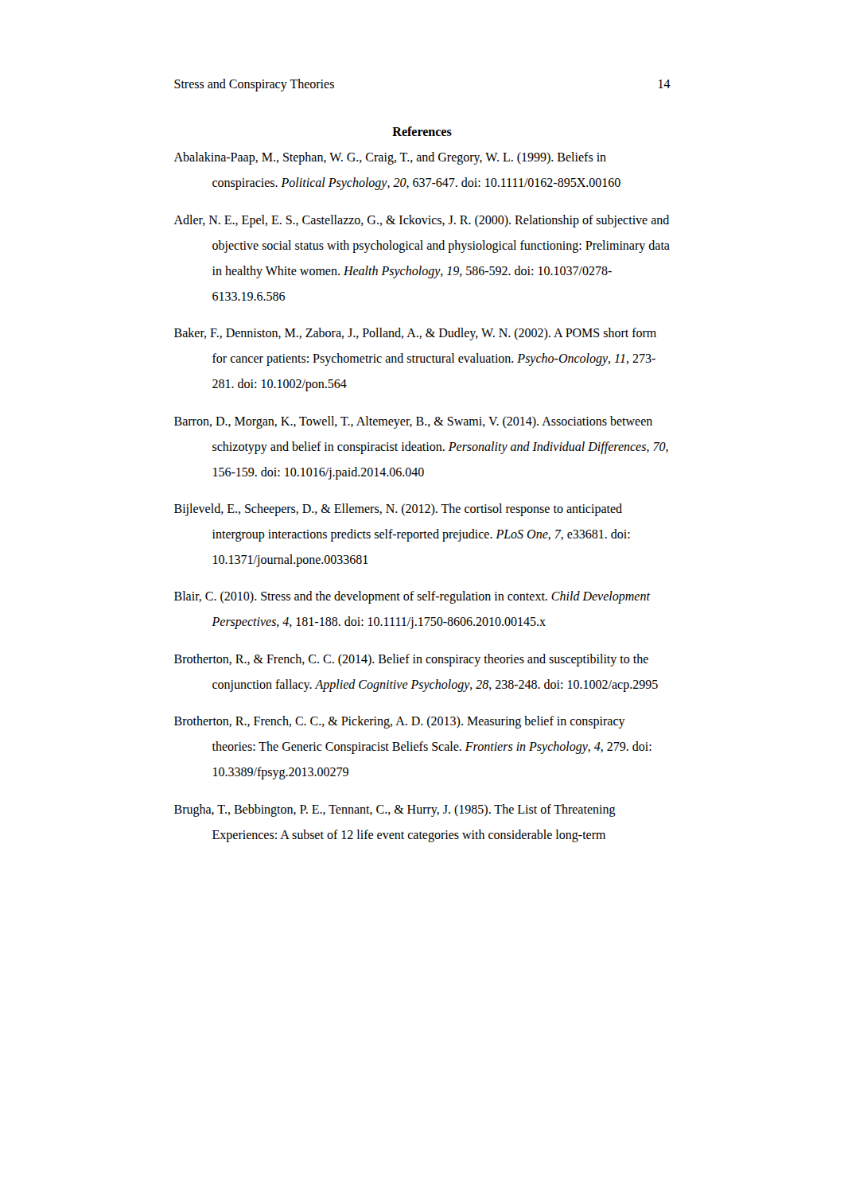Stress and Conspiracy Theories 14
References
Abalakina-Paap, M., Stephan, W. G., Craig, T., and Gregory, W. L. (1999). Beliefs in conspiracies. Political Psychology, 20, 637-647. doi: 10.1111/0162-895X.00160
Adler, N. E., Epel, E. S., Castellazzo, G., & Ickovics, J. R. (2000). Relationship of subjective and objective social status with psychological and physiological functioning: Preliminary data in healthy White women. Health Psychology, 19, 586-592. doi: 10.1037/0278-6133.19.6.586
Baker, F., Denniston, M., Zabora, J., Polland, A., & Dudley, W. N. (2002). A POMS short form for cancer patients: Psychometric and structural evaluation. Psycho-Oncology, 11, 273-281. doi: 10.1002/pon.564
Barron, D., Morgan, K., Towell, T., Altemeyer, B., & Swami, V. (2014). Associations between schizotypy and belief in conspiracist ideation. Personality and Individual Differences, 70, 156-159. doi: 10.1016/j.paid.2014.06.040
Bijleveld, E., Scheepers, D., & Ellemers, N. (2012). The cortisol response to anticipated intergroup interactions predicts self-reported prejudice. PLoS One, 7, e33681. doi: 10.1371/journal.pone.0033681
Blair, C. (2010). Stress and the development of self-regulation in context. Child Development Perspectives, 4, 181-188. doi: 10.1111/j.1750-8606.2010.00145.x
Brotherton, R., & French, C. C. (2014). Belief in conspiracy theories and susceptibility to the conjunction fallacy. Applied Cognitive Psychology, 28, 238-248. doi: 10.1002/acp.2995
Brotherton, R., French, C. C., & Pickering, A. D. (2013). Measuring belief in conspiracy theories: The Generic Conspiracist Beliefs Scale. Frontiers in Psychology, 4, 279. doi: 10.3389/fpsyg.2013.00279
Brugha, T., Bebbington, P. E., Tennant, C., & Hurry, J. (1985). The List of Threatening Experiences: A subset of 12 life event categories with considerable long-term